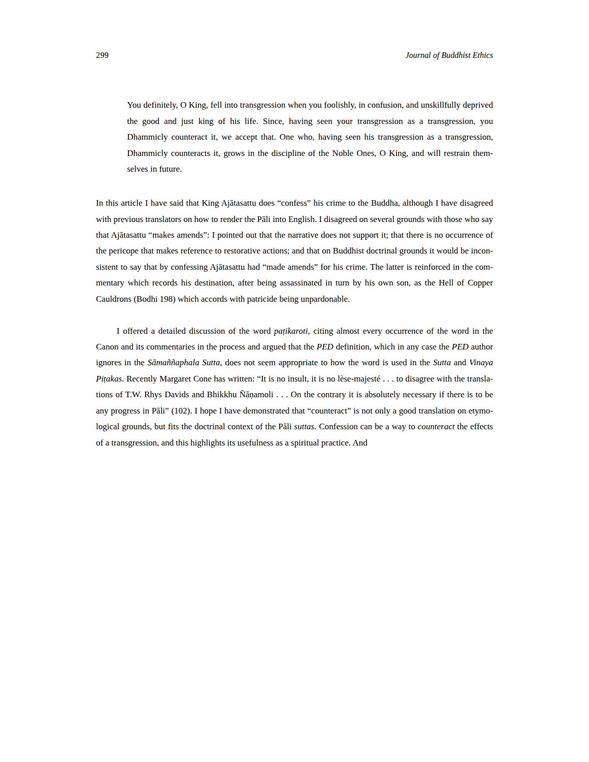299 Journal of Buddhist Ethics
You definitely, O King, fell into transgression when you foolishly, in confusion, and unskillfully deprived the good and just king of his life. Since, having seen your transgression as a transgression, you Dhammicly counteract it, we accept that. One who, having seen his transgression as a transgression, Dhammicly counteracts it, grows in the discipline of the Noble Ones, O King, and will restrain themselves in future.
In this article I have said that King Ajātasattu does “confess” his crime to the Buddha, although I have disagreed with previous translators on how to render the Pāli into English. I disagreed on several grounds with those who say that Ajātasattu “makes amends”: I pointed out that the narrative does not support it; that there is no occurrence of the pericope that makes reference to restorative actions; and that on Buddhist doctrinal grounds it would be inconsistent to say that by confessing Ajātasattu had “made amends” for his crime. The latter is reinforced in the commentary which records his destination, after being assassinated in turn by his own son, as the Hell of Copper Cauldrons (Bodhi 198) which accords with patricide being unpardonable.
I offered a detailed discussion of the word paṭikaroti, citing almost every occurrence of the word in the Canon and its commentaries in the process and argued that the PED definition, which in any case the PED author ignores in the Sāmaññaphala Sutta, does not seem appropriate to how the word is used in the Sutta and Vinaya Piṭakas. Recently Margaret Cone has written: “It is no insult, it is no lèse-majesté . . . to disagree with the translations of T.W. Rhys Davids and Bhikkhu Ñāṇamoli . . . On the contrary it is absolutely necessary if there is to be any progress in Pāli” (102). I hope I have demonstrated that “counteract” is not only a good translation on etymological grounds, but fits the doctrinal context of the Pāli suttas. Confession can be a way to counteract the effects of a transgression, and this highlights its usefulness as a spiritual practice. And